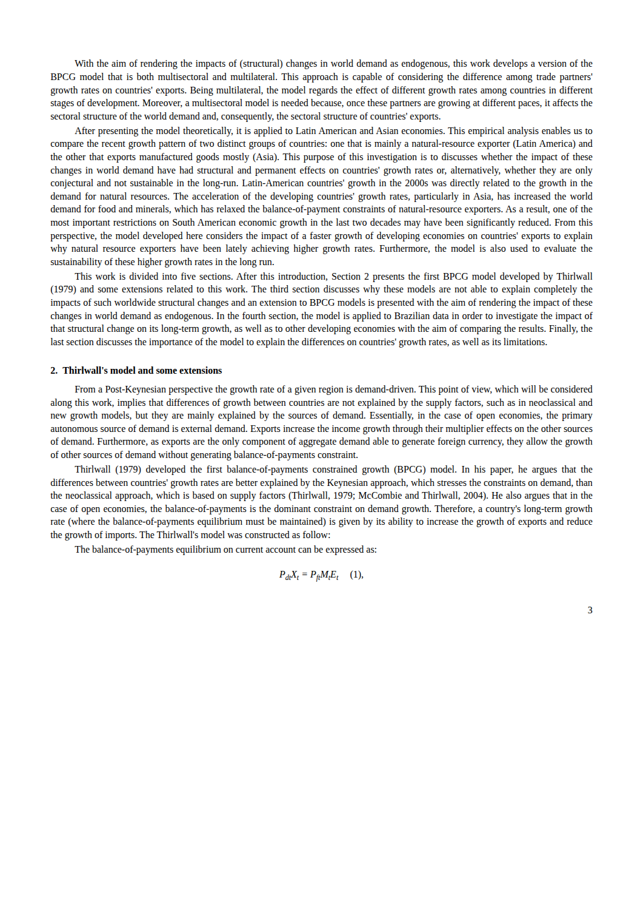With the aim of rendering the impacts of (structural) changes in world demand as endogenous, this work develops a version of the BPCG model that is both multisectoral and multilateral. This approach is capable of considering the difference among trade partners' growth rates on countries' exports. Being multilateral, the model regards the effect of different growth rates among countries in different stages of development. Moreover, a multisectoral model is needed because, once these partners are growing at different paces, it affects the sectoral structure of the world demand and, consequently, the sectoral structure of countries' exports.
After presenting the model theoretically, it is applied to Latin American and Asian economies. This empirical analysis enables us to compare the recent growth pattern of two distinct groups of countries: one that is mainly a natural-resource exporter (Latin America) and the other that exports manufactured goods mostly (Asia). This purpose of this investigation is to discusses whether the impact of these changes in world demand have had structural and permanent effects on countries' growth rates or, alternatively, whether they are only conjectural and not sustainable in the long-run. Latin-American countries' growth in the 2000s was directly related to the growth in the demand for natural resources. The acceleration of the developing countries' growth rates, particularly in Asia, has increased the world demand for food and minerals, which has relaxed the balance-of-payment constraints of natural-resource exporters. As a result, one of the most important restrictions on South American economic growth in the last two decades may have been significantly reduced. From this perspective, the model developed here considers the impact of a faster growth of developing economies on countries' exports to explain why natural resource exporters have been lately achieving higher growth rates. Furthermore, the model is also used to evaluate the sustainability of these higher growth rates in the long run.
This work is divided into five sections. After this introduction, Section 2 presents the first BPCG model developed by Thirlwall (1979) and some extensions related to this work. The third section discusses why these models are not able to explain completely the impacts of such worldwide structural changes and an extension to BPCG models is presented with the aim of rendering the impact of these changes in world demand as endogenous. In the fourth section, the model is applied to Brazilian data in order to investigate the impact of that structural change on its long-term growth, as well as to other developing economies with the aim of comparing the results. Finally, the last section discusses the importance of the model to explain the differences on countries' growth rates, as well as its limitations.
2. Thirlwall's model and some extensions
From a Post-Keynesian perspective the growth rate of a given region is demand-driven. This point of view, which will be considered along this work, implies that differences of growth between countries are not explained by the supply factors, such as in neoclassical and new growth models, but they are mainly explained by the sources of demand. Essentially, in the case of open economies, the primary autonomous source of demand is external demand. Exports increase the income growth through their multiplier effects on the other sources of demand. Furthermore, as exports are the only component of aggregate demand able to generate foreign currency, they allow the growth of other sources of demand without generating balance-of-payments constraint.
Thirlwall (1979) developed the first balance-of-payments constrained growth (BPCG) model. In his paper, he argues that the differences between countries' growth rates are better explained by the Keynesian approach, which stresses the constraints on demand, than the neoclassical approach, which is based on supply factors (Thirlwall, 1979; McCombie and Thirlwall, 2004). He also argues that in the case of open economies, the balance-of-payments is the dominant constraint on demand growth. Therefore, a country's long-term growth rate (where the balance-of-payments equilibrium must be maintained) is given by its ability to increase the growth of exports and reduce the growth of imports. The Thirlwall's model was constructed as follow:
The balance-of-payments equilibrium on current account can be expressed as:
PdtXt = PftMtEt(1),
3